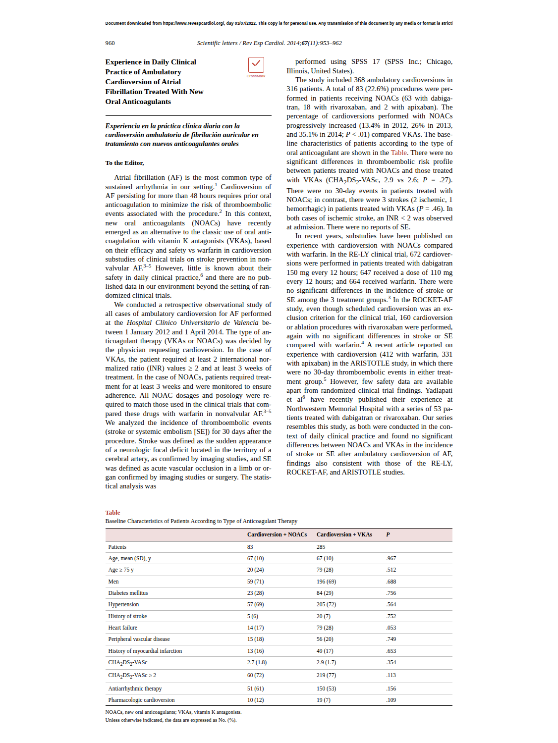Document downloaded from https://www.revespcardiol.org/, day 03/07/2022. This copy is for personal use. Any transmission of this document by any media or format is strictly prohibited.
960
Scientific letters / Rev Esp Cardiol. 2014;67(11):953–962
Experience in Daily Clinical Practice of Ambulatory Cardioversion of Atrial Fibrillation Treated With New Oral Anticoagulants
CrossMark
Experiencia en la práctica clínica diaria con la cardioversión ambulatoria de fibrilación auricular en tratamiento con nuevos anticoagulantes orales
To the Editor,
Atrial fibrillation (AF) is the most common type of sustained arrhythmia in our setting.1 Cardioversion of AF persisting for more than 48 hours requires prior oral anticoagulation to minimize the risk of thromboembolic events associated with the procedure.2 In this context, new oral anticoagulants (NOACs) have recently emerged as an alternative to the classic use of oral anticoagulation with vitamin K antagonists (VKAs), based on their efficacy and safety vs warfarin in cardioversion substudies of clinical trials on stroke prevention in nonvalvular AF.3–5 However, little is known about their safety in daily clinical practice,6 and there are no published data in our environment beyond the setting of randomized clinical trials.
We conducted a retrospective observational study of all cases of ambulatory cardioversion for AF performed at the Hospital Clínico Universitario de Valencia between 1 January 2012 and 1 April 2014. The type of anticoagulant therapy (VKAs or NOACs) was decided by the physician requesting cardioversion. In the case of VKAs, the patient required at least 2 international normalized ratio (INR) values ≥ 2 and at least 3 weeks of treatment. In the case of NOACs, patients required treatment for at least 3 weeks and were monitored to ensure adherence. All NOAC dosages and posology were required to match those used in the clinical trials that compared these drugs with warfarin in nonvalvular AF.3–5 We analyzed the incidence of thromboembolic events (stroke or systemic embolism [SE]) for 30 days after the procedure. Stroke was defined as the sudden appearance of a neurologic focal deficit located in the territory of a cerebral artery, as confirmed by imaging studies, and SE was defined as acute vascular occlusion in a limb or organ confirmed by imaging studies or surgery. The statistical analysis was
performed using SPSS 17 (SPSS Inc.; Chicago, Illinois, United States).
The study included 368 ambulatory cardioversions in 316 patients. A total of 83 (22.6%) procedures were performed in patients receiving NOACs (63 with dabigatran, 18 with rivaroxaban, and 2 with apixaban). The percentage of cardioversions performed with NOACs progressively increased (13.4% in 2012, 26% in 2013, and 35.1% in 2014; P < .01) compared VKAs. The baseline characteristics of patients according to the type of oral anticoagulant are shown in the Table. There were no significant differences in thromboembolic risk profile between patients treated with NOACs and those treated with VKAs (CHA2DS2-VASc, 2.9 vs 2.6; P = .27). There were no 30-day events in patients treated with NOACs; in contrast, there were 3 strokes (2 ischemic, 1 hemorrhagic) in patients treated with VKAs (P = .46). In both cases of ischemic stroke, an INR < 2 was observed at admission. There were no reports of SE.
In recent years, substudies have been published on experience with cardioversion with NOACs compared with warfarin. In the RE-LY clinical trial, 672 cardioversions were performed in patients treated with dabigatran 150 mg every 12 hours; 647 received a dose of 110 mg every 12 hours; and 664 received warfarin. There were no significant differences in the incidence of stroke or SE among the 3 treatment groups.3 In the ROCKET-AF study, even though scheduled cardioversion was an exclusion criterion for the clinical trial, 160 cardioversion or ablation procedures with rivaroxaban were performed, again with no significant differences in stroke or SE compared with warfarin.4 A recent article reported on experience with cardioversion (412 with warfarin, 331 with apixaban) in the ARISTOTLE study, in which there were no 30-day thromboembolic events in either treatment group.5 However, few safety data are available apart from randomized clinical trial findings. Yadlapati et al6 have recently published their experience at Northwestern Memorial Hospital with a series of 53 patients treated with dabigatran or rivaroxaban. Our series resembles this study, as both were conducted in the context of daily clinical practice and found no significant differences between NOACs and VKAs in the incidence of stroke or SE after ambulatory cardioversion of AF, findings also consistent with those of the RE-LY, ROCKET-AF, and ARISTOTLE studies.
Table
Baseline Characteristics of Patients According to Type of Anticoagulant Therapy
| | Cardioversion + NOACs | Cardioversion + VKAs | P |
| --- | --- | --- | --- |
| Patients | 83 | 285 | |
| Age, mean (SD), y | 67 (10) | 67 (10) | .967 |
| Age ≥ 75 y | 20 (24) | 79 (28) | .512 |
| Men | 59 (71) | 196 (69) | .688 |
| Diabetes mellitus | 23 (28) | 84 (29) | .756 |
| Hypertension | 57 (69) | 205 (72) | .564 |
| History of stroke | 5 (6) | 20 (7) | .752 |
| Heart failure | 14 (17) | 79 (28) | .053 |
| Peripheral vascular disease | 15 (18) | 56 (20) | .749 |
| History of myocardial infarction | 13 (16) | 49 (17) | .653 |
| CHA 2 DS 2 -VASc | 2.7 (1.8) | 2.9 (1.7) | .354 |
| CHA 2 DS 2 -VASc ≥ 2 | 60 (72) | 219 (77) | .113 |
| Antiarrhythmic therapy | 51 (61) | 150 (53) | .156 |
| Pharmacologic cardioversion | 10 (12) | 19 (7) | .109 |
NOACs, new oral anticoagulants; VKAs, vitamin K antagonists.
Unless otherwise indicated, the data are expressed as No. (%).